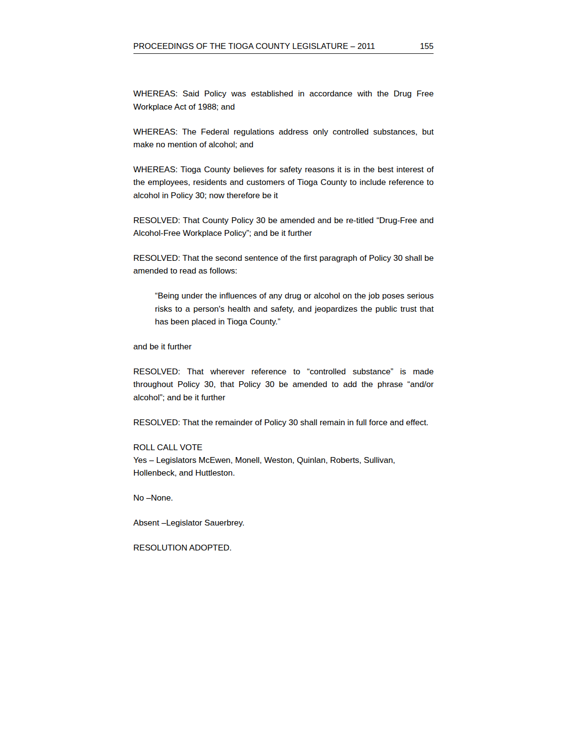Proceedings of the Tioga County Legislature – 2011 155
WHEREAS: Said Policy was established in accordance with the Drug Free Workplace Act of 1988; and
WHEREAS: The Federal regulations address only controlled substances, but make no mention of alcohol; and
WHEREAS: Tioga County believes for safety reasons it is in the best interest of the employees, residents and customers of Tioga County to include reference to alcohol in Policy 30; now therefore be it
RESOLVED: That County Policy 30 be amended and be re-titled “Drug-Free and Alcohol-Free Workplace Policy”; and be it further
RESOLVED: That the second sentence of the first paragraph of Policy 30 shall be amended to read as follows:
“Being under the influences of any drug or alcohol on the job poses serious risks to a person's health and safety, and jeopardizes the public trust that has been placed in Tioga County.”
and be it further
RESOLVED: That wherever reference to “controlled substance” is made throughout Policy 30, that Policy 30 be amended to add the phrase “and/or alcohol”; and be it further
RESOLVED: That the remainder of Policy 30 shall remain in full force and effect.
ROLL CALL VOTE
Yes – Legislators McEwen, Monell, Weston, Quinlan, Roberts, Sullivan, Hollenbeck, and Huttleston.
No –None.
Absent –Legislator Sauerbrey.
RESOLUTION ADOPTED.